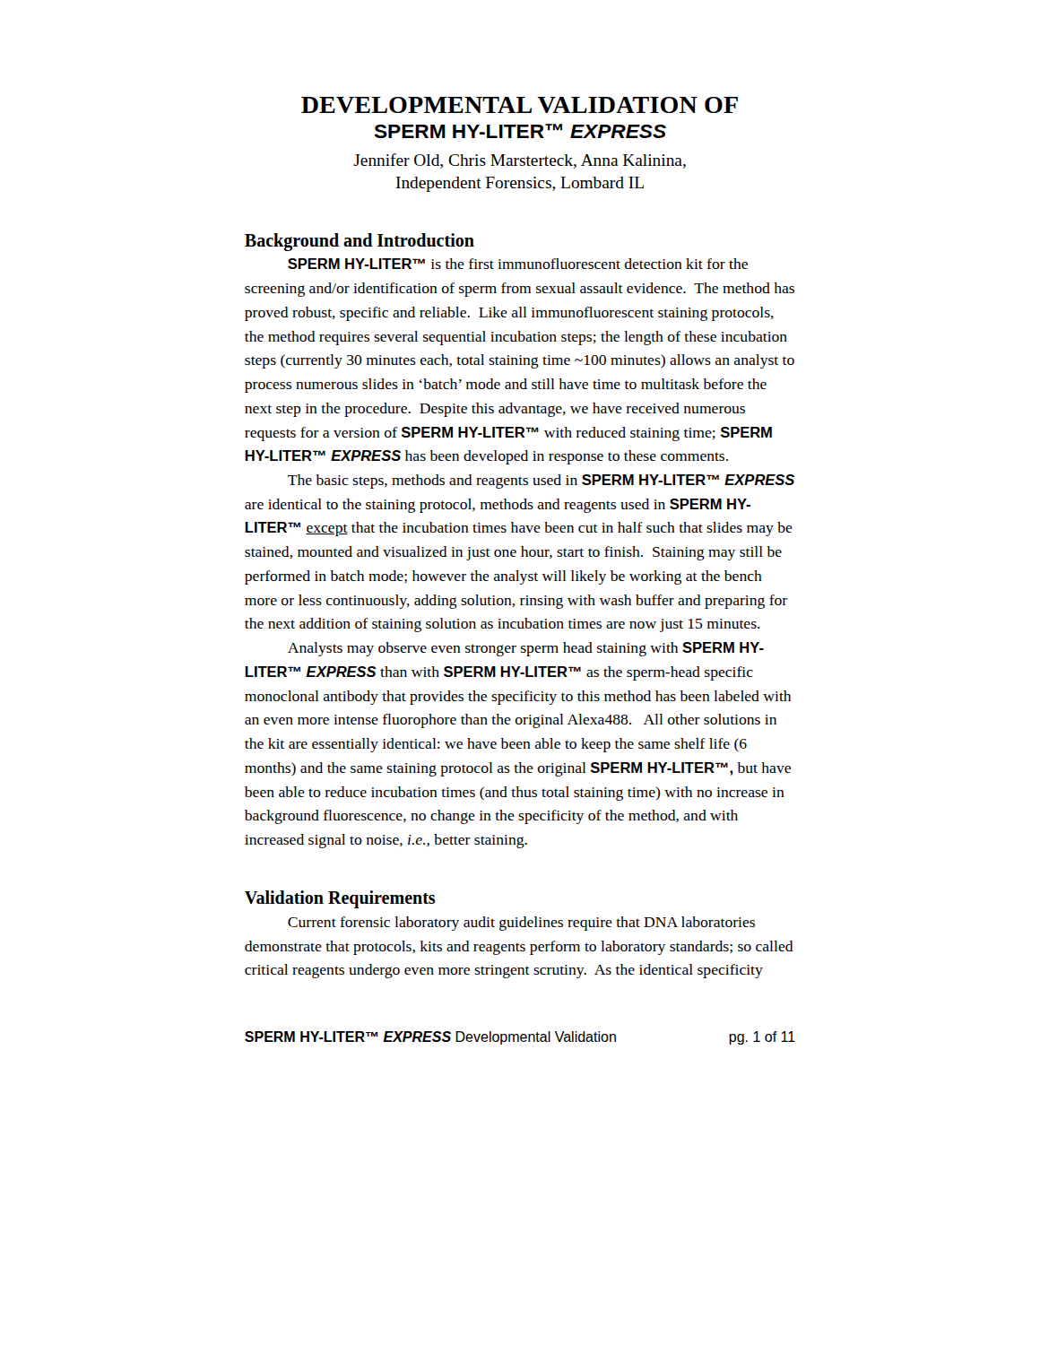DEVELOPMENTAL VALIDATION OF
SPERM HY-LITER™ EXPRESS
Jennifer Old, Chris Marsterteck, Anna Kalinina,
Independent Forensics, Lombard IL
Background and Introduction
SPERM HY-LITER™ is the first immunofluorescent detection kit for the screening and/or identification of sperm from sexual assault evidence. The method has proved robust, specific and reliable. Like all immunofluorescent staining protocols, the method requires several sequential incubation steps; the length of these incubation steps (currently 30 minutes each, total staining time ~100 minutes) allows an analyst to process numerous slides in ‘batch’ mode and still have time to multitask before the next step in the procedure. Despite this advantage, we have received numerous requests for a version of SPERM HY-LITER™ with reduced staining time; SPERM HY-LITER™ EXPRESS has been developed in response to these comments.
The basic steps, methods and reagents used in SPERM HY-LITER™ EXPRESS are identical to the staining protocol, methods and reagents used in SPERM HY-LITER™ except that the incubation times have been cut in half such that slides may be stained, mounted and visualized in just one hour, start to finish. Staining may still be performed in batch mode; however the analyst will likely be working at the bench more or less continuously, adding solution, rinsing with wash buffer and preparing for the next addition of staining solution as incubation times are now just 15 minutes.
Analysts may observe even stronger sperm head staining with SPERM HY-LITER™ EXPRESS than with SPERM HY-LITER™ as the sperm-head specific monoclonal antibody that provides the specificity to this method has been labeled with an even more intense fluorophore than the original Alexa488. All other solutions in the kit are essentially identical: we have been able to keep the same shelf life (6 months) and the same staining protocol as the original SPERM HY-LITER™, but have been able to reduce incubation times (and thus total staining time) with no increase in background fluorescence, no change in the specificity of the method, and with increased signal to noise, i.e., better staining.
Validation Requirements
Current forensic laboratory audit guidelines require that DNA laboratories demonstrate that protocols, kits and reagents perform to laboratory standards; so called critical reagents undergo even more stringent scrutiny. As the identical specificity
SPERM HY-LITER™ EXPRESS Developmental Validation
pg. 1 of 11